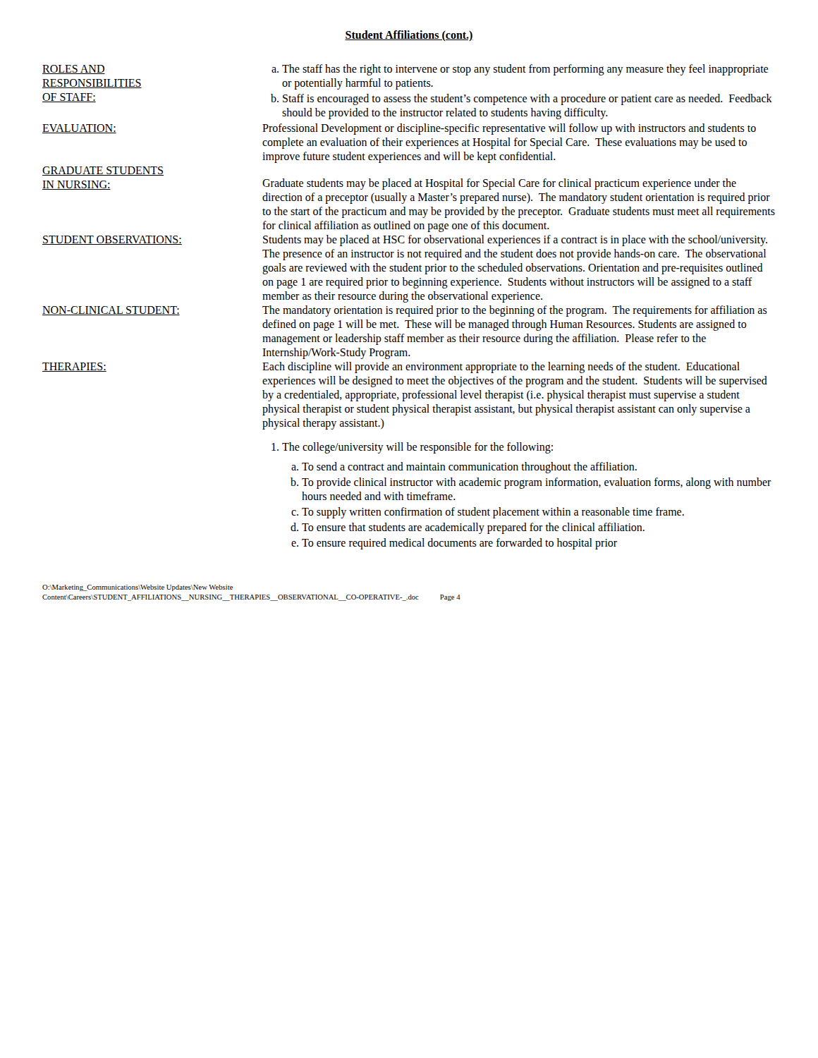Student Affiliations (cont.)
| ROLES AND RESPONSIBILITIES OF STAFF: | The staff has the right to intervene or stop any student from performing any measure they feel inappropriate or potentially harmful to patients. Staff is encouraged to assess the student’s competence with a procedure or patient care as needed. Feedback should be provided to the instructor related to students having difficulty. |
| EVALUATION: | Professional Development or discipline-specific representative will follow up with instructors and students to complete an evaluation of their experiences at Hospital for Special Care. These evaluations may be used to improve future student experiences and will be kept confidential. |
| GRADUATE STUDENTS IN NURSING: | Graduate students may be placed at Hospital for Special Care for clinical practicum experience under the direction of a preceptor (usually a Master’s prepared nurse). The mandatory student orientation is required prior to the start of the practicum and may be provided by the preceptor. Graduate students must meet all requirements for clinical affiliation as outlined on page one of this document. |
| STUDENT OBSERVATIONS: | Students may be placed at HSC for observational experiences if a contract is in place with the school/university. The presence of an instructor is not required and the student does not provide hands-on care. The observational goals are reviewed with the student prior to the scheduled observations. Orientation and pre-requisites outlined on page 1 are required prior to beginning experience. Students without instructors will be assigned to a staff member as their resource during the observational experience. |
| NON-CLINICAL STUDENT: | The mandatory orientation is required prior to the beginning of the program. The requirements for affiliation as defined on page 1 will be met. These will be managed through Human Resources. Students are assigned to management or leadership staff member as their resource during the affiliation. Please refer to the Internship/Work-Study Program. |
| THERAPIES: | Each discipline will provide an environment appropriate to the learning needs of the student. Educational experiences will be designed to meet the objectives of the program and the student. Students will be supervised by a credentialed, appropriate, professional level therapist (i.e. physical therapist must supervise a student physical therapist or student physical therapist assistant, but physical therapist assistant can only supervise a physical therapy assistant.) The college/university will be responsible for the following: To send a contract and maintain communication throughout the affiliation. To provide clinical instructor with academic program information, evaluation forms, along with number hours needed and with timeframe. To supply written confirmation of student placement within a reasonable time frame. To ensure that students are academically prepared for the clinical affiliation. To ensure required medical documents are forwarded to hospital prior |
O:\Marketing_Communications\Website Updates\New Website
Content\Careers\STUDENT_AFFILIATIONS__NURSING__THERAPIES__OBSERVATIONAL__CO-OPERATIVE-_.docPage 4